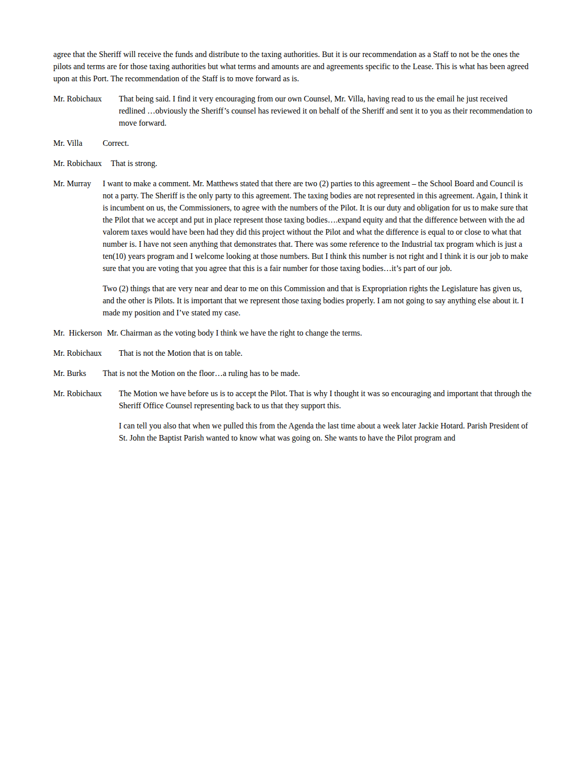agree that the Sheriff will receive the funds and distribute to the taxing authorities. But it is our recommendation as a Staff to not be the ones the pilots and terms are for those taxing authorities but what terms and amounts are and agreements specific to the Lease. This is what has been agreed upon at this Port. The recommendation of the Staff is to move forward as is.
Mr. Robichaux
That being said. I find it very encouraging from our own Counsel, Mr. Villa, having read to us the email he just received redlined …obviously the Sheriff’s counsel has reviewed it on behalf of the Sheriff and sent it to you as their recommendation to move forward.
Mr. Villa
Correct.
Mr. Robichaux
That is strong.
Mr. Murray
I want to make a comment. Mr. Matthews stated that there are two (2) parties to this agreement – the School Board and Council is not a party. The Sheriff is the only party to this agreement. The taxing bodies are not represented in this agreement. Again, I think it is incumbent on us, the Commissioners, to agree with the numbers of the Pilot. It is our duty and obligation for us to make sure that the Pilot that we accept and put in place represent those taxing bodies….expand equity and that the difference between with the ad valorem taxes would have been had they did this project without the Pilot and what the difference is equal to or close to what that number is. I have not seen anything that demonstrates that. There was some reference to the Industrial tax program which is just a ten(10) years program and I welcome looking at those numbers. But I think this number is not right and I think it is our job to make sure that you are voting that you agree that this is a fair number for those taxing bodies…it’s part of our job.
Two (2) things that are very near and dear to me on this Commission and that is Expropriation rights the Legislature has given us, and the other is Pilots. It is important that we represent those taxing bodies properly. I am not going to say anything else about it. I made my position and I’ve stated my case.
Mr. Hickerson
Mr. Chairman as the voting body I think we have the right to change the terms.
Mr. Robichaux
That is not the Motion that is on table.
Mr. Burks
That is not the Motion on the floor…a ruling has to be made.
Mr. Robichaux
The Motion we have before us is to accept the Pilot. That is why I thought it was so encouraging and important that through the Sheriff Office Counsel representing back to us that they support this.
I can tell you also that when we pulled this from the Agenda the last time about a week later Jackie Hotard. Parish President of St. John the Baptist Parish wanted to know what was going on. She wants to have the Pilot program and